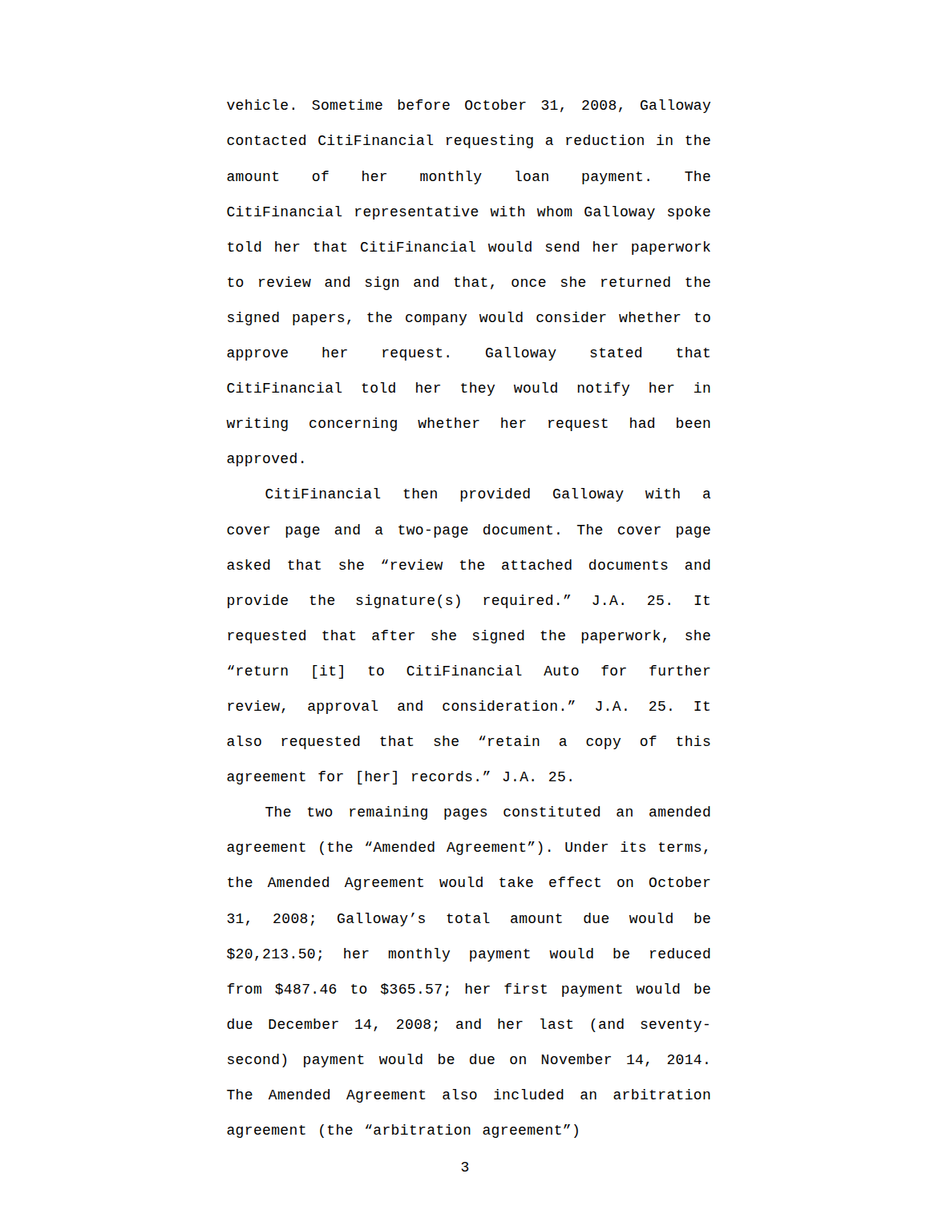vehicle. Sometime before October 31, 2008, Galloway contacted CitiFinancial requesting a reduction in the amount of her monthly loan payment. The CitiFinancial representative with whom Galloway spoke told her that CitiFinancial would send her paperwork to review and sign and that, once she returned the signed papers, the company would consider whether to approve her request. Galloway stated that CitiFinancial told her they would notify her in writing concerning whether her request had been approved.
CitiFinancial then provided Galloway with a cover page and a two-page document. The cover page asked that she “review the attached documents and provide the signature(s) required.” J.A. 25. It requested that after she signed the paperwork, she “return [it] to CitiFinancial Auto for further review, approval and consideration.” J.A. 25. It also requested that she “retain a copy of this agreement for [her] records.” J.A. 25.
The two remaining pages constituted an amended agreement (the “Amended Agreement”). Under its terms, the Amended Agreement would take effect on October 31, 2008; Galloway’s total amount due would be $20,213.50; her monthly payment would be reduced from $487.46 to $365.57; her first payment would be due December 14, 2008; and her last (and seventy-second) payment would be due on November 14, 2014. The Amended Agreement also included an arbitration agreement (the “arbitration agreement”)
3